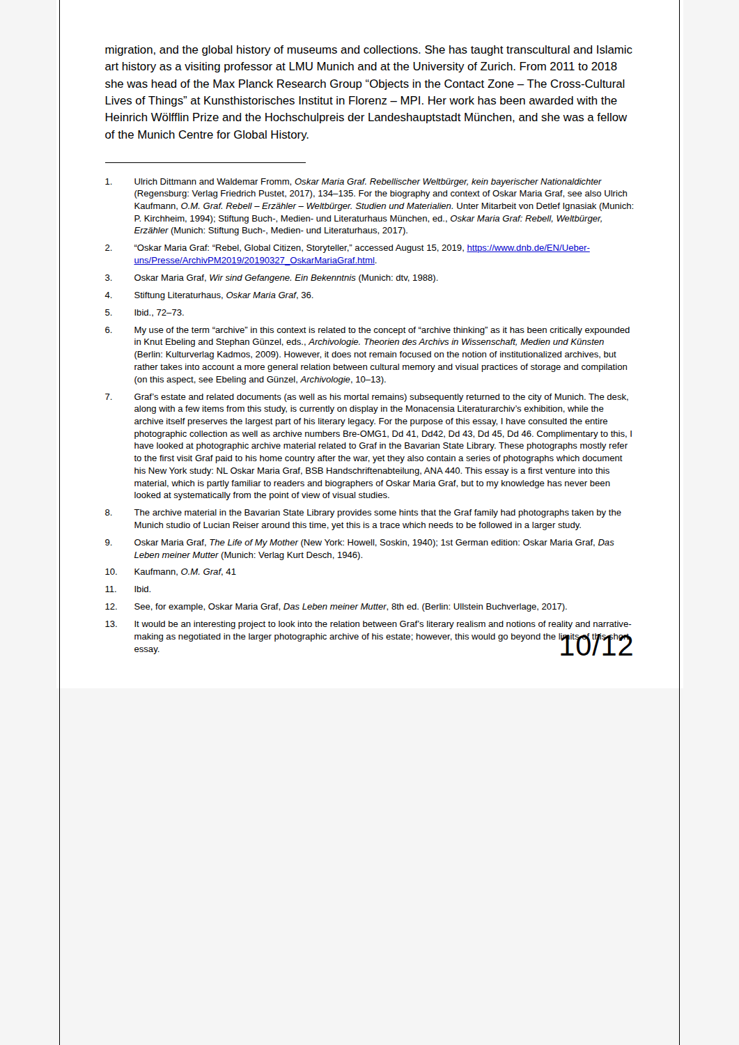migration, and the global history of museums and collections. She has taught transcultural and Islamic art history as a visiting professor at LMU Munich and at the University of Zurich. From 2011 to 2018 she was head of the Max Planck Research Group “Objects in the Contact Zone – The Cross-Cultural Lives of Things” at Kunsthistorisches Institut in Florenz – MPI. Her work has been awarded with the Heinrich Wölfflin Prize and the Hochschulpreis der Landeshauptstadt München, and she was a fellow of the Munich Centre for Global History.
Ulrich Dittmann and Waldemar Fromm, Oskar Maria Graf. Rebellischer Weltbürger, kein bayerischer Nationaldichter (Regensburg: Verlag Friedrich Pustet, 2017), 134–135. For the biography and context of Oskar Maria Graf, see also Ulrich Kaufmann, O.M. Graf. Rebell – Erzähler – Weltbürger. Studien und Materialien. Unter Mitarbeit von Detlef Ignasiak (Munich: P. Kirchheim, 1994); Stiftung Buch-, Medien- und Literaturhaus München, ed., Oskar Maria Graf: Rebell, Weltbürger, Erzähler (Munich: Stiftung Buch-, Medien- und Literaturhaus, 2017).
“Oskar Maria Graf: “Rebel, Global Citizen, Storyteller,” accessed August 15, 2019, https://www.dnb.de/EN/Ueber-uns/Presse/ArchivPM2019/20190327_OskarMariaGraf.html.
Oskar Maria Graf, Wir sind Gefangene. Ein Bekenntnis (Munich: dtv, 1988).
Stiftung Literaturhaus, Oskar Maria Graf, 36.
Ibid., 72–73.
My use of the term “archive” in this context is related to the concept of “archive thinking” as it has been critically expounded in Knut Ebeling and Stephan Günzel, eds., Archivologie. Theorien des Archivs in Wissenschaft, Medien und Künsten (Berlin: Kulturverlag Kadmos, 2009). However, it does not remain focused on the notion of institutionalized archives, but rather takes into account a more general relation between cultural memory and visual practices of storage and compilation (on this aspect, see Ebeling and Günzel, Archivologie, 10–13).
Graf’s estate and related documents (as well as his mortal remains) subsequently returned to the city of Munich. The desk, along with a few items from this study, is currently on display in the Monacensia Literaturarchiv’s exhibition, while the archive itself preserves the largest part of his literary legacy. For the purpose of this essay, I have consulted the entire photographic collection as well as archive numbers Bre-OMG1, Dd 41, Dd42, Dd 43, Dd 45, Dd 46. Complimentary to this, I have looked at photographic archive material related to Graf in the Bavarian State Library. These photographs mostly refer to the first visit Graf paid to his home country after the war, yet they also contain a series of photographs which document his New York study: NL Oskar Maria Graf, BSB Handschriftenabteilung, ANA 440. This essay is a first venture into this material, which is partly familiar to readers and biographers of Oskar Maria Graf, but to my knowledge has never been looked at systematically from the point of view of visual studies.
The archive material in the Bavarian State Library provides some hints that the Graf family had photographs taken by the Munich studio of Lucian Reiser around this time, yet this is a trace which needs to be followed in a larger study.
Oskar Maria Graf, The Life of My Mother (New York: Howell, Soskin, 1940); 1st German edition: Oskar Maria Graf, Das Leben meiner Mutter (Munich: Verlag Kurt Desch, 1946).
Kaufmann, O.M. Graf, 41
Ibid.
See, for example, Oskar Maria Graf, Das Leben meiner Mutter, 8th ed. (Berlin: Ullstein Buchverlage, 2017).
It would be an interesting project to look into the relation between Graf’s literary realism and notions of reality and narrative-making as negotiated in the larger photographic archive of his estate; however, this would go beyond the limits of this short essay.
10/12